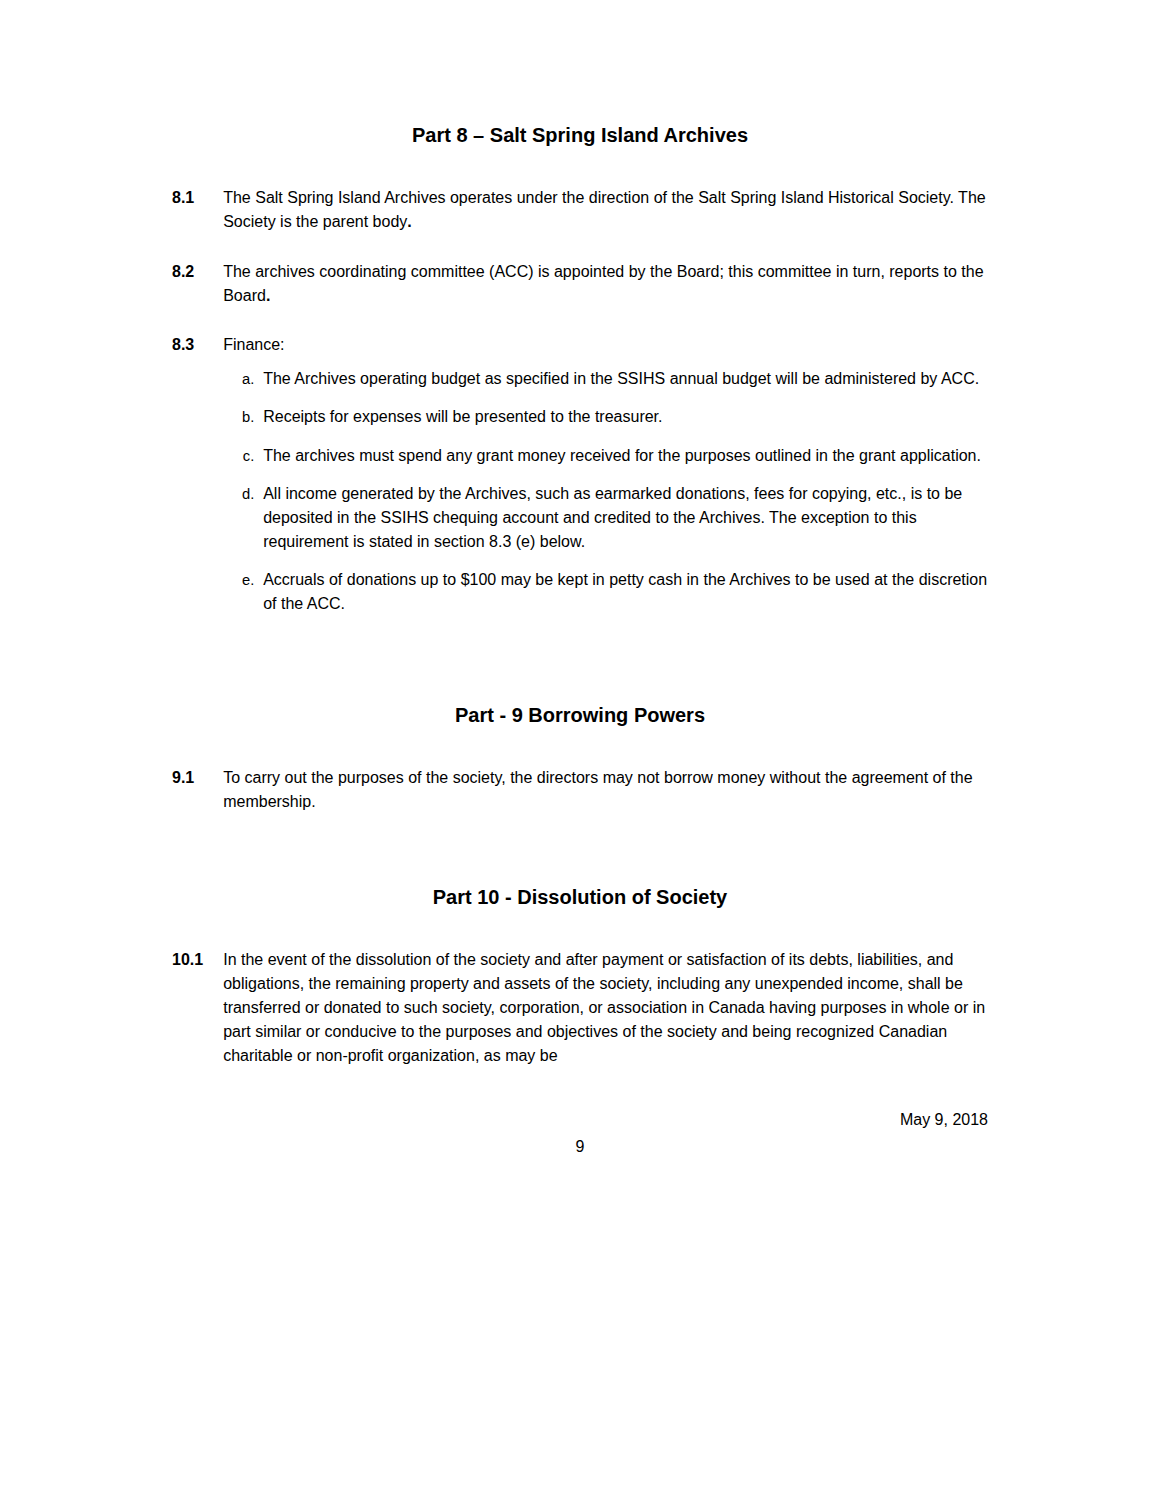Part 8 – Salt Spring Island Archives
8.1
The Salt Spring Island Archives operates under the direction of the Salt Spring Island Historical Society. The Society is the parent body.
8.2
The archives coordinating committee (ACC) is appointed by the Board; this committee in turn, reports to the Board.
8.3
Finance:
The Archives operating budget as specified in the SSIHS annual budget will be administered by ACC.
Receipts for expenses will be presented to the treasurer.
The archives must spend any grant money received for the purposes outlined in the grant application.
All income generated by the Archives, such as earmarked donations, fees for copying, etc., is to be deposited in the SSIHS chequing account and credited to the Archives. The exception to this requirement is stated in section 8.3 (e) below.
Accruals of donations up to $100 may be kept in petty cash in the Archives to be used at the discretion of the ACC.
Part - 9 Borrowing Powers
9.1
To carry out the purposes of the society, the directors may not borrow money without the agreement of the membership.
Part 10 - Dissolution of Society
10.1
In the event of the dissolution of the society and after payment or satisfaction of its debts, liabilities, and obligations, the remaining property and assets of the society, including any unexpended income, shall be transferred or donated to such society, corporation, or association in Canada having purposes in whole or in part similar or conducive to the purposes and objectives of the society and being recognized Canadian charitable or non-profit organization, as may be
May 9, 2018
9